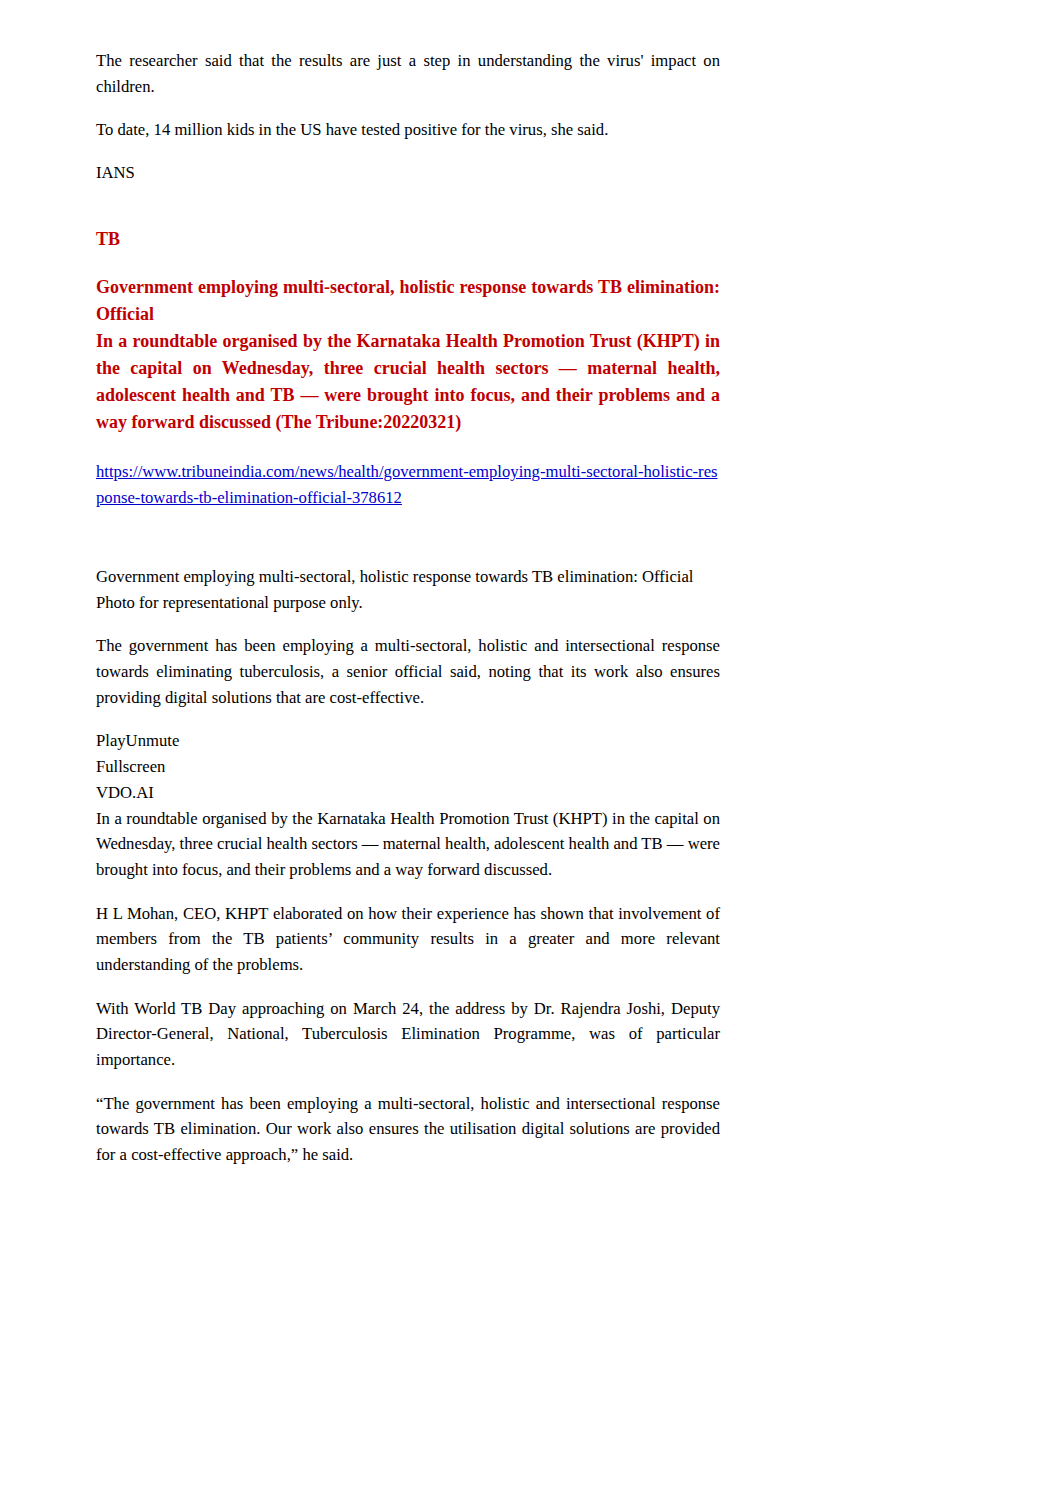The researcher said that the results are just a step in understanding the virus' impact on children.
To date, 14 million kids in the US have tested positive for the virus, she said.
IANS
TB
Government employing multi-sectoral, holistic response towards TB elimination: Official
In a roundtable organised by the Karnataka Health Promotion Trust (KHPT) in the capital on Wednesday, three crucial health sectors — maternal health, adolescent health and TB — were brought into focus, and their problems and a way forward discussed (The Tribune:20220321)
https://www.tribuneindia.com/news/health/government-employing-multi-sectoral-holistic-response-towards-tb-elimination-official-378612
Government employing multi-sectoral, holistic response towards TB elimination: Official
Photo for representational purpose only.
The government has been employing a multi-sectoral, holistic and intersectional response towards eliminating tuberculosis, a senior official said, noting that its work also ensures providing digital solutions that are cost-effective.
PlayUnmute
Fullscreen
VDO.AI
In a roundtable organised by the Karnataka Health Promotion Trust (KHPT) in the capital on Wednesday, three crucial health sectors — maternal health, adolescent health and TB — were brought into focus, and their problems and a way forward discussed.
H L Mohan, CEO, KHPT elaborated on how their experience has shown that involvement of members from the TB patients’ community results in a greater and more relevant understanding of the problems.
With World TB Day approaching on March 24, the address by Dr. Rajendra Joshi, Deputy Director-General, National, Tuberculosis Elimination Programme, was of particular importance.
“The government has been employing a multi-sectoral, holistic and intersectional response towards TB elimination. Our work also ensures the utilisation digital solutions are provided for a cost-effective approach,” he said.